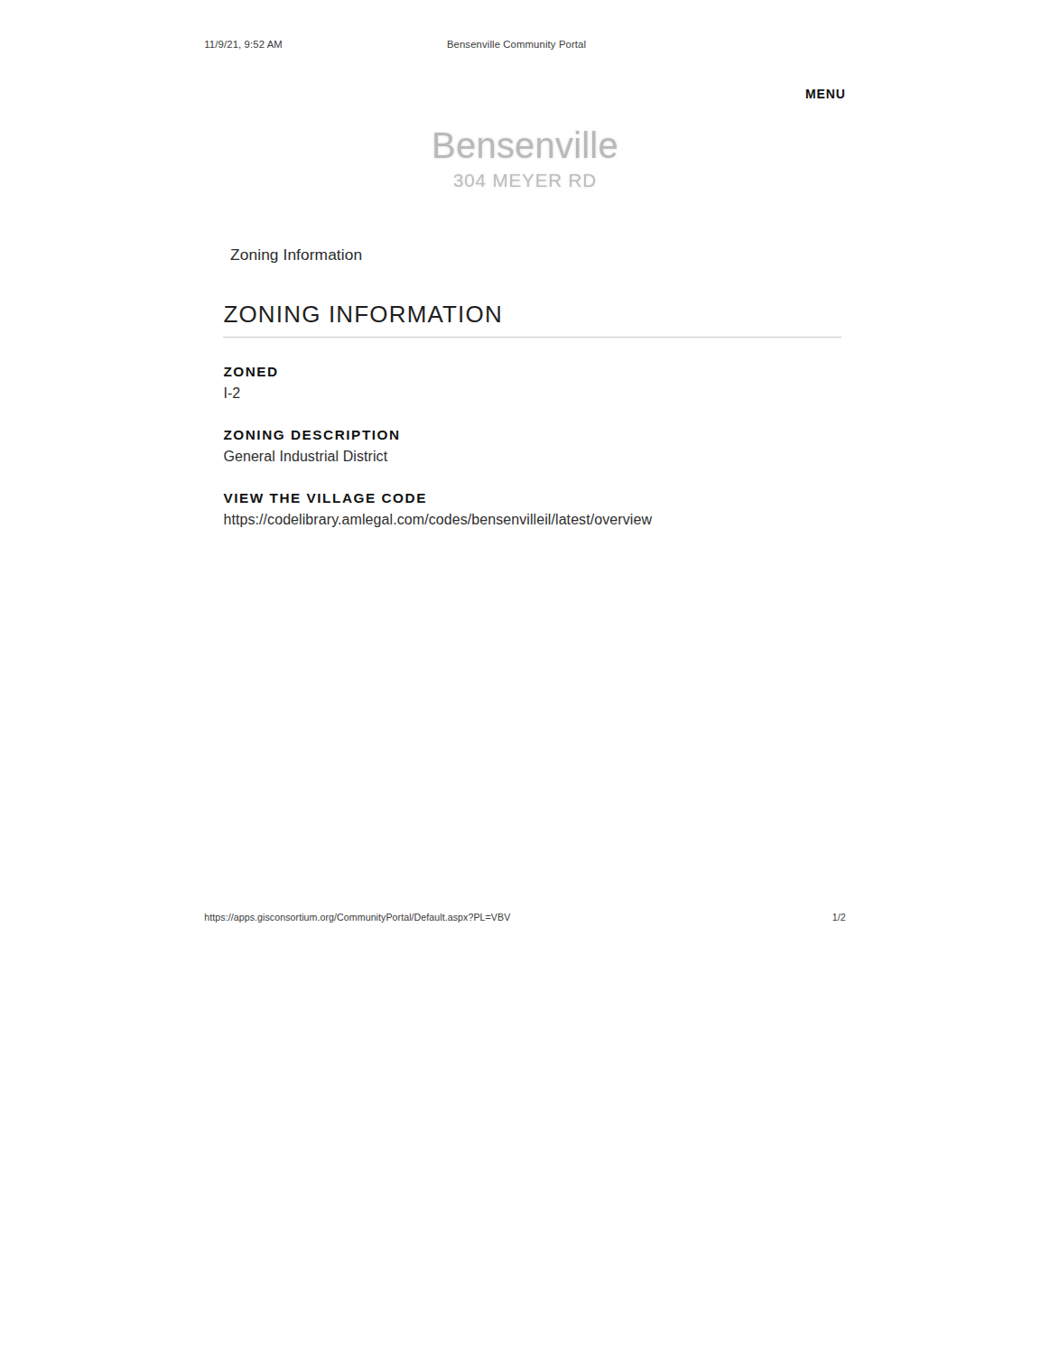11/9/21, 9:52 AM
Bensenville Community Portal
MENU
Bensenville
304 MEYER RD
Zoning Information
ZONING INFORMATION
ZONED
I-2
ZONING DESCRIPTION
General Industrial District
VIEW THE VILLAGE CODE
https://codelibrary.amlegal.com/codes/bensenvilleil/latest/overview
https://apps.gisconsortium.org/CommunityPortal/Default.aspx?PL=VBV
1/2